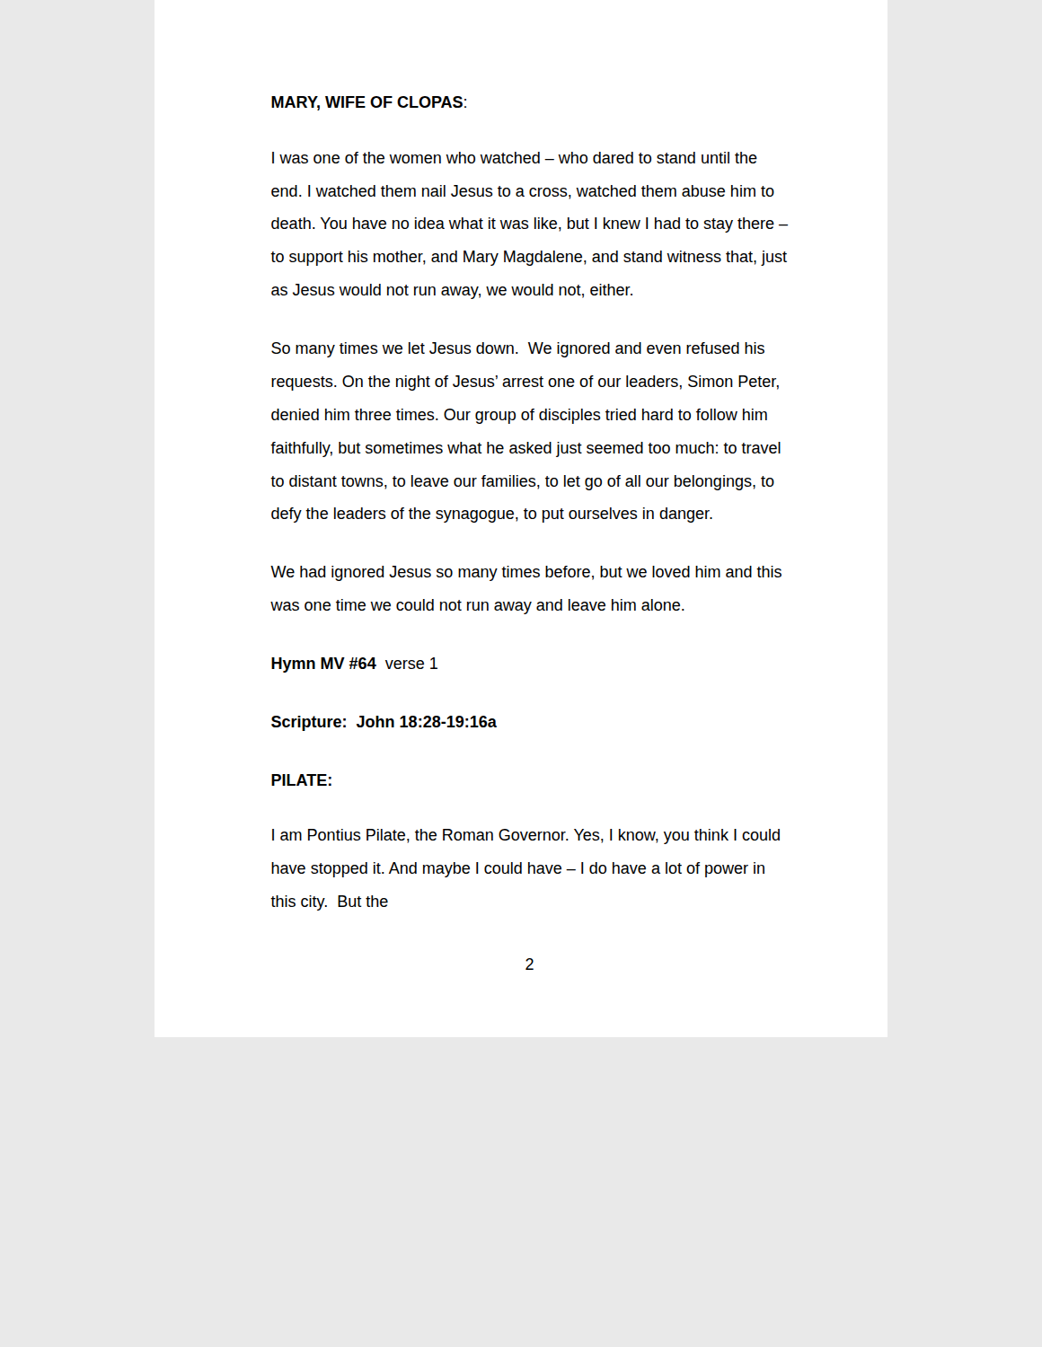MARY, WIFE OF CLOPAS:
I was one of the women who watched – who dared to stand until the end. I watched them nail Jesus to a cross, watched them abuse him to death. You have no idea what it was like, but I knew I had to stay there – to support his mother, and Mary Magdalene, and stand witness that, just as Jesus would not run away, we would not, either.
So many times we let Jesus down. We ignored and even refused his requests. On the night of Jesus’ arrest one of our leaders, Simon Peter, denied him three times. Our group of disciples tried hard to follow him faithfully, but sometimes what he asked just seemed too much: to travel to distant towns, to leave our families, to let go of all our belongings, to defy the leaders of the synagogue, to put ourselves in danger.
We had ignored Jesus so many times before, but we loved him and this was one time we could not run away and leave him alone.
Hymn MV #64 verse 1
Scripture: John 18:28-19:16a
PILATE:
I am Pontius Pilate, the Roman Governor. Yes, I know, you think I could have stopped it. And maybe I could have – I do have a lot of power in this city. But the
2